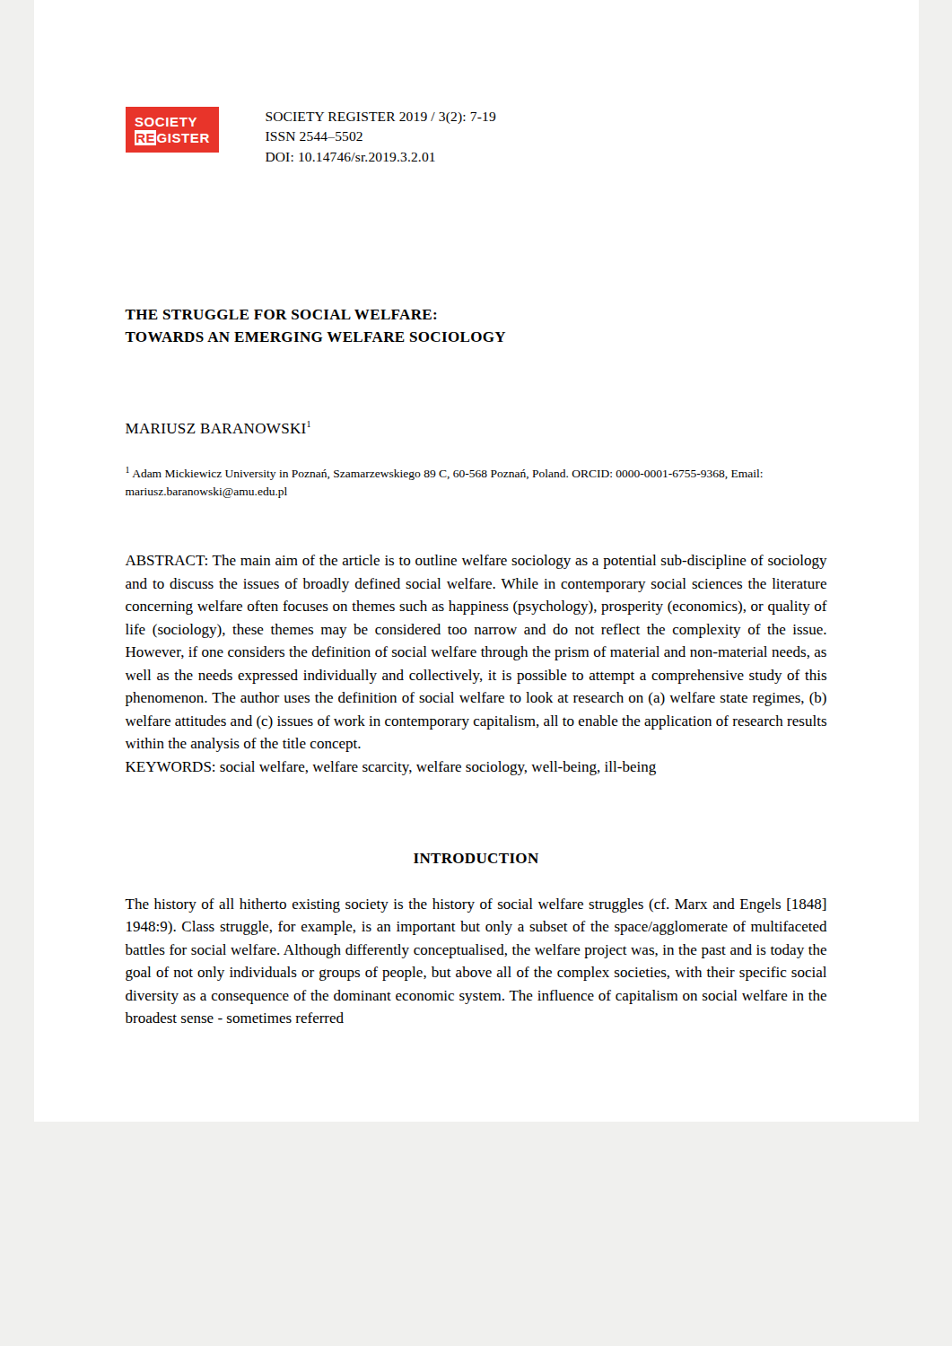SOCIETY REGISTER
SOCIETY REGISTER 2019 / 3(2): 7-19
ISSN 2544–5502
DOI: 10.14746/sr.2019.3.2.01
The Struggle for Social Welfare:
Towards an Emerging Welfare Sociology
Mariusz Baranowski1
1 Adam Mickiewicz University in Poznań, Szamarzewskiego 89 C, 60-568 Poznań, Poland. ORCID: 0000-0001-6755-9368, Email: mariusz.baranowski@amu.edu.pl
ABSTRACT: The main aim of the article is to outline welfare sociology as a potential sub-discipline of sociology and to discuss the issues of broadly defined social welfare. While in contemporary social sciences the literature concerning welfare often focuses on themes such as happiness (psychology), prosperity (economics), or quality of life (sociology), these themes may be considered too narrow and do not reflect the complexity of the issue. However, if one considers the definition of social welfare through the prism of material and non-material needs, as well as the needs expressed individually and collectively, it is possible to attempt a comprehensive study of this phenomenon. The author uses the definition of social welfare to look at research on (a) welfare state regimes, (b) welfare attitudes and (c) issues of work in contemporary capitalism, all to enable the application of research results within the analysis of the title concept.
KEYWORDS: social welfare, welfare scarcity, welfare sociology, well-being, ill-being
Introduction
The history of all hitherto existing society is the history of social welfare struggles (cf. Marx and Engels [1848] 1948:9). Class struggle, for example, is an important but only a subset of the space/agglomerate of multifaceted battles for social welfare. Although differently conceptualised, the welfare project was, in the past and is today the goal of not only individuals or groups of people, but above all of the complex societies, with their specific social diversity as a consequence of the dominant economic system. The influence of capitalism on social welfare in the broadest sense - sometimes referred